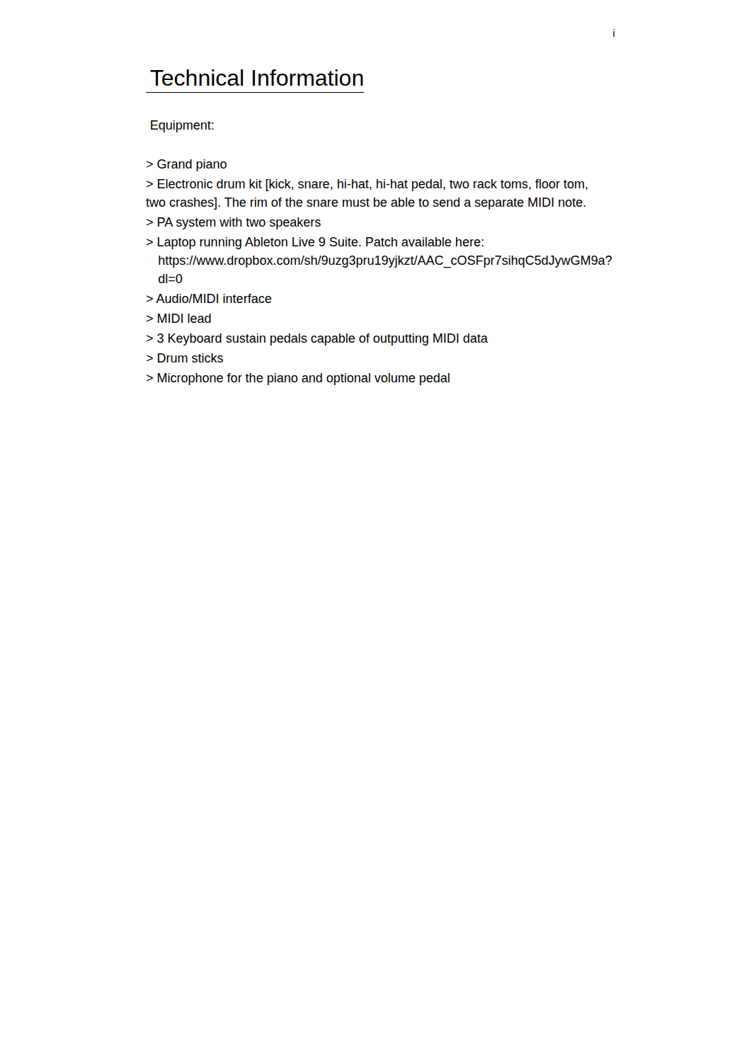i
Technical Information
Equipment:
Grand piano
Electronic drum kit [kick, snare, hi-hat, hi-hat pedal, two rack toms, floor tom, two crashes]. The rim of the snare must be able to send a separate MIDI note.
PA system with two speakers
Laptop running Ableton Live 9 Suite. Patch available here: https://www.dropbox.com/sh/9uzg3pru19yjkzt/AAC_cOSFpr7sihqC5dJywGM9a?dl=0
Audio/MIDI interface
MIDI lead
3 Keyboard sustain pedals capable of outputting MIDI data
Drum sticks
Microphone for the piano and optional volume pedal